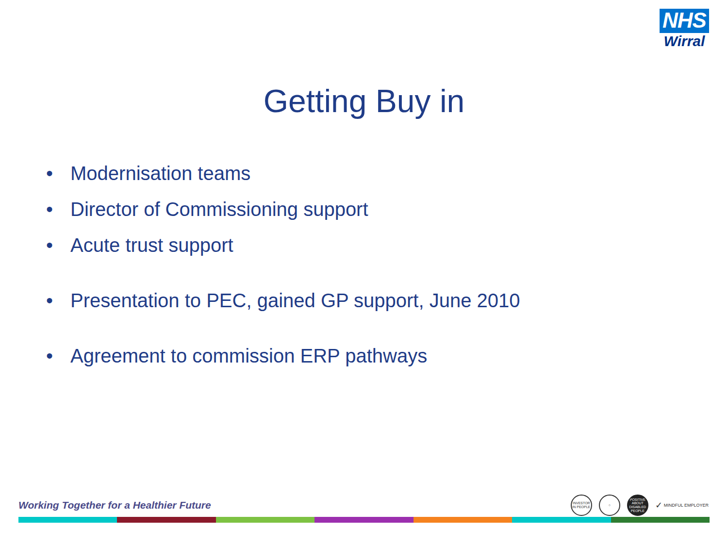NHS
Wirral
Getting Buy in
Modernisation teams
Director of Commissioning support
Acute trust support
Presentation to PEC, gained GP support, June 2010
Agreement to commission ERP pathways
Working Together for a Healthier Future
INVESTOR IN PEOPLE
○
POSITIVE ABOUT DISABLED PEOPLE
✓MINDFUL EMPLOYER